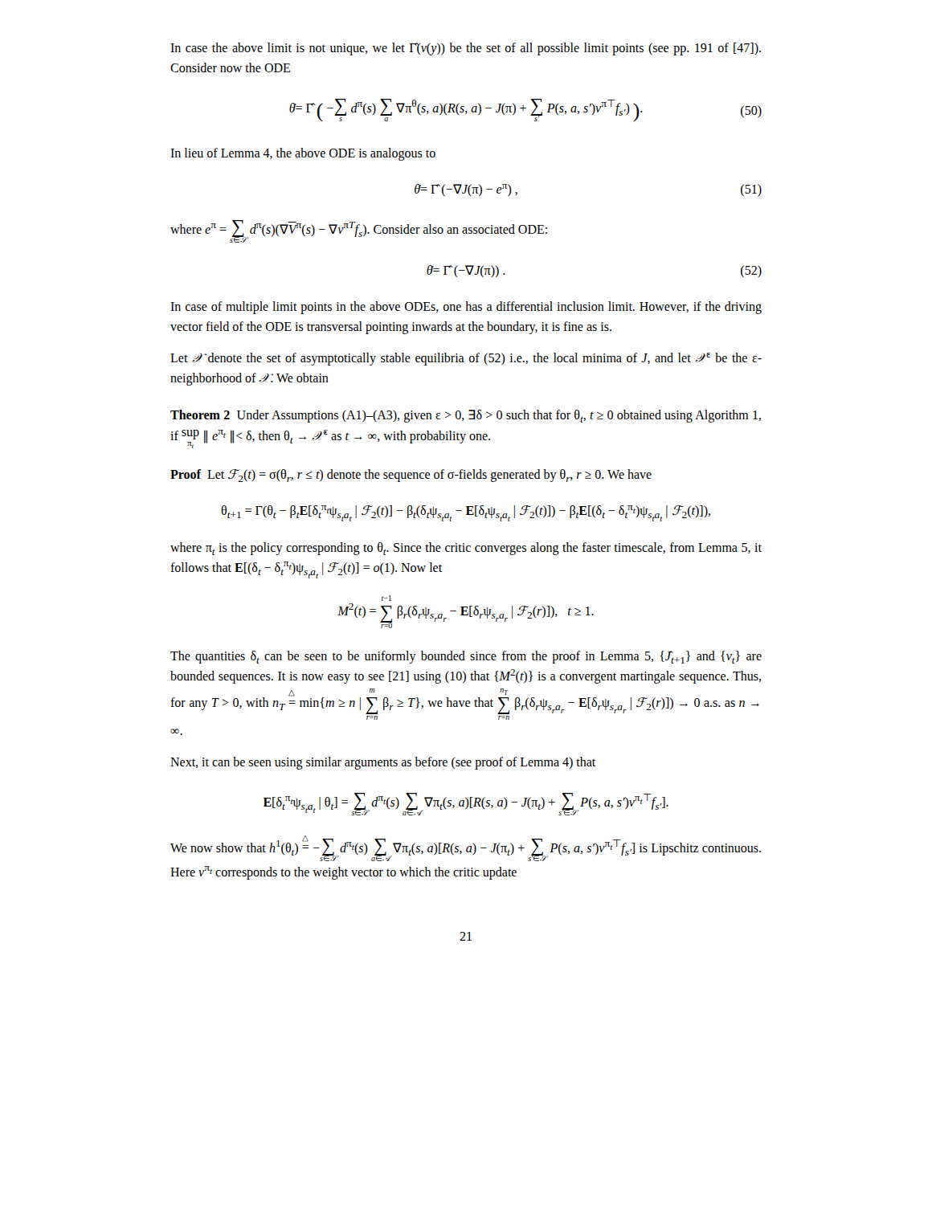In case the above limit is not unique, we let Γ̂(v(y)) be the set of all possible limit points (see pp. 191 of [47]). Consider now the ODE
θ̇= Γ̂ ( −∑s dπ(s) ∑a ∇πθ(s, a)(R(s, a) − J(π) + ∑s′ P(s, a, s′)vπ⊤fs′) ).
(50)
In lieu of Lemma 4, the above ODE is analogous to
θ̇= Γ̂ (−∇J(π) − eπ) ,
(51)
where eπ = ∑s∈𝒮 dπ(s)(∇Vπ(s) − ∇vπTfs). Consider also an associated ODE:
θ̇= Γ̂ (−∇J(π)) .
(52)
In case of multiple limit points in the above ODEs, one has a differential inclusion limit. However, if the driving vector field of the ODE is transversal pointing inwards at the boundary, it is fine as is.
Let 𝒳 denote the set of asymptotically stable equilibria of (52) i.e., the local minima of J, and let 𝒳ε be the ε-neighborhood of 𝒳. We obtain
Theorem 2 Under Assumptions (A1)–(A3), given ε > 0, ∃δ > 0 such that for θt, t ≥ 0 obtained using Algorithm 1, if sup πt ∥ eπt ∥< δ, then θt → 𝒳ε as t → ∞, with probability one.
Proof Let ℱ2(t) = σ(θr, r ≤ t) denote the sequence of σ-fields generated by θr, r ≥ 0. We have
θt+1 = Γ(θt − βtE[δtπtψstat | ℱ2(t)] − βt(δtψstat − E[δtψstat | ℱ2(t)]) − βtE[(δt − δtπt)ψstat | ℱ2(t)]),
where πt is the policy corresponding to θt. Since the critic converges along the faster timescale, from Lemma 5, it follows that E[(δt − δtπt)ψstat | ℱ2(t)] = o(1). Now let
M2(t) = t−1∑r=0 βr(δrψsrar − E[δrψsrar | ℱ2(r)]), t ≥ 1.
The quantities δt can be seen to be uniformly bounded since from the proof in Lemma 5, {Ĵt+1} and {vt} are bounded sequences. It is now easy to see [21] using (10) that {M2(t)} is a convergent martingale sequence. Thus, for any T > 0, with nT △= min{m ≥ n | m∑r=n βr ≥ T}, we have that nT∑r=n βr(δrψsrar − E[δrψsrar | ℱ2(r)]) → 0 a.s. as n → ∞.
Next, it can be seen using similar arguments as before (see proof of Lemma 4) that
E[δtπtψstat | θt] = ∑s∈𝒮 dπt(s) ∑a∈𝒜 ∇πt(s, a)[R(s, a) − J(πt) + ∑s′∈𝒮 P(s, a, s′)vπt⊤fs′].
We now show that h1(θt) △= −∑s∈𝒮 dπt(s) ∑a∈𝒜 ∇πt(s, a)[R(s, a) − J(πt) + ∑s′∈𝒮 P(s, a, s′)vπt⊤fs′] is Lipschitz continuous. Here vπt corresponds to the weight vector to which the critic update
21